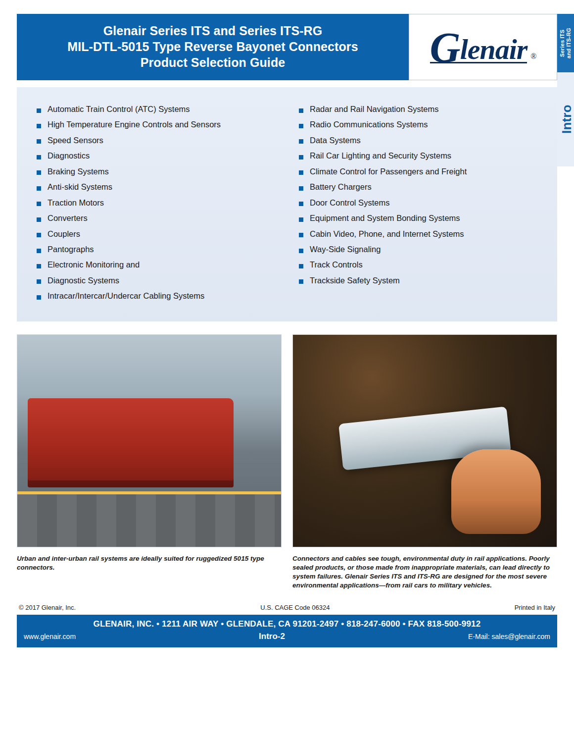Glenair Series ITS and Series ITS-RG
MIL-DTL-5015 Type Reverse Bayonet Connectors
Product Selection Guide
Glenair®
Series ITS
and ITS-RG
Intro
Automatic Train Control (ATC) Systems
High Temperature Engine Controls and Sensors
Speed Sensors
Diagnostics
Braking Systems
Anti-skid Systems
Traction Motors
Converters
Couplers
Pantographs
Electronic Monitoring and
Diagnostic Systems
Intracar/Intercar/Undercar Cabling Systems
Radar and Rail Navigation Systems
Radio Communications Systems
Data Systems
Rail Car Lighting and Security Systems
Climate Control for Passengers and Freight
Battery Chargers
Door Control Systems
Equipment and System Bonding Systems
Cabin Video, Phone, and Internet Systems
Way-Side Signaling
Track Controls
Trackside Safety System
Urban and inter-urban rail systems are ideally suited for ruggedized 5015 type connectors.
Connectors and cables see tough, environmental duty in rail applications. Poorly sealed products, or those made from inappropriate materials, can lead directly to system failures. Glenair Series ITS and ITS-RG are designed for the most severe environmental applications—from rail cars to military vehicles.
© 2017 Glenair, Inc.
U.S. CAGE Code 06324
Printed in Italy
GLENAIR, INC. • 1211 AIR WAY • GLENDALE, CA 91201-2497 • 818-247-6000 • FAX 818-500-9912
www.glenair.com Intro-2 E-Mail: sales@glenair.com